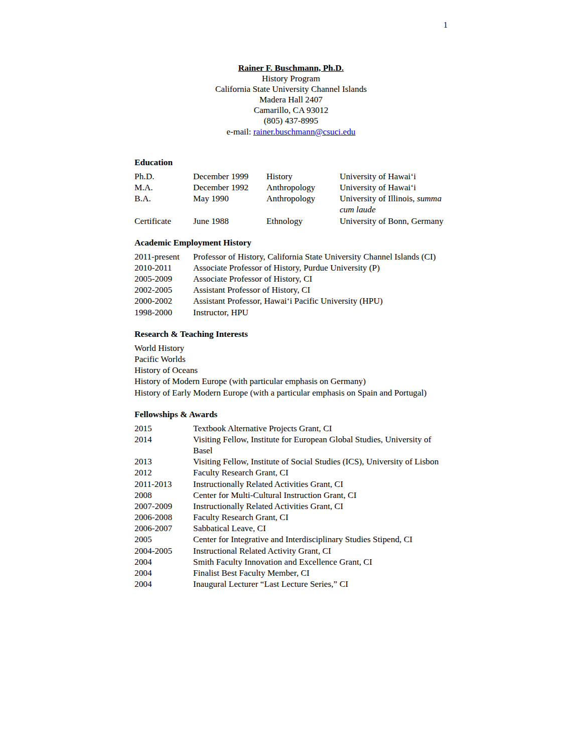1
Rainer F. Buschmann, Ph.D.
History Program
California State University Channel Islands
Madera Hall 2407
Camarillo, CA 93012
(805) 437-8995
e-mail: rainer.buschmann@csuci.edu
Education
| Ph.D. | December 1999 | History | University of Hawaiʻi |
| M.A. | December 1992 | Anthropology | University of Hawaiʻi |
| B.A. | May 1990 | Anthropology | University of Illinois, summa cum laude |
| Certificate | June 1988 | Ethnology | University of Bonn, Germany |
Academic Employment History
| 2011-present | Professor of History, California State University Channel Islands (CI) |
| 2010-2011 | Associate Professor of History, Purdue University (P) |
| 2005-2009 | Associate Professor of History, CI |
| 2002-2005 | Assistant Professor of History, CI |
| 2000-2002 | Assistant Professor, Hawaiʻi Pacific University (HPU) |
| 1998-2000 | Instructor, HPU |
Research & Teaching Interests
World History
Pacific Worlds
History of Oceans
History of Modern Europe (with particular emphasis on Germany)
History of Early Modern Europe (with a particular emphasis on Spain and Portugal)
Fellowships & Awards
| 2015 | Textbook Alternative Projects Grant, CI |
| 2014 | Visiting Fellow, Institute for European Global Studies, University of Basel |
| 2013 | Visiting Fellow, Institute of Social Studies (ICS), University of Lisbon |
| 2012 | Faculty Research Grant, CI |
| 2011-2013 | Instructionally Related Activities Grant, CI |
| 2008 | Center for Multi-Cultural Instruction Grant, CI |
| 2007-2009 | Instructionally Related Activities Grant, CI |
| 2006-2008 | Faculty Research Grant, CI |
| 2006-2007 | Sabbatical Leave, CI |
| 2005 | Center for Integrative and Interdisciplinary Studies Stipend, CI |
| 2004-2005 | Instructional Related Activity Grant, CI |
| 2004 | Smith Faculty Innovation and Excellence Grant, CI |
| 2004 | Finalist Best Faculty Member, CI |
| 2004 | Inaugural Lecturer “Last Lecture Series,” CI |